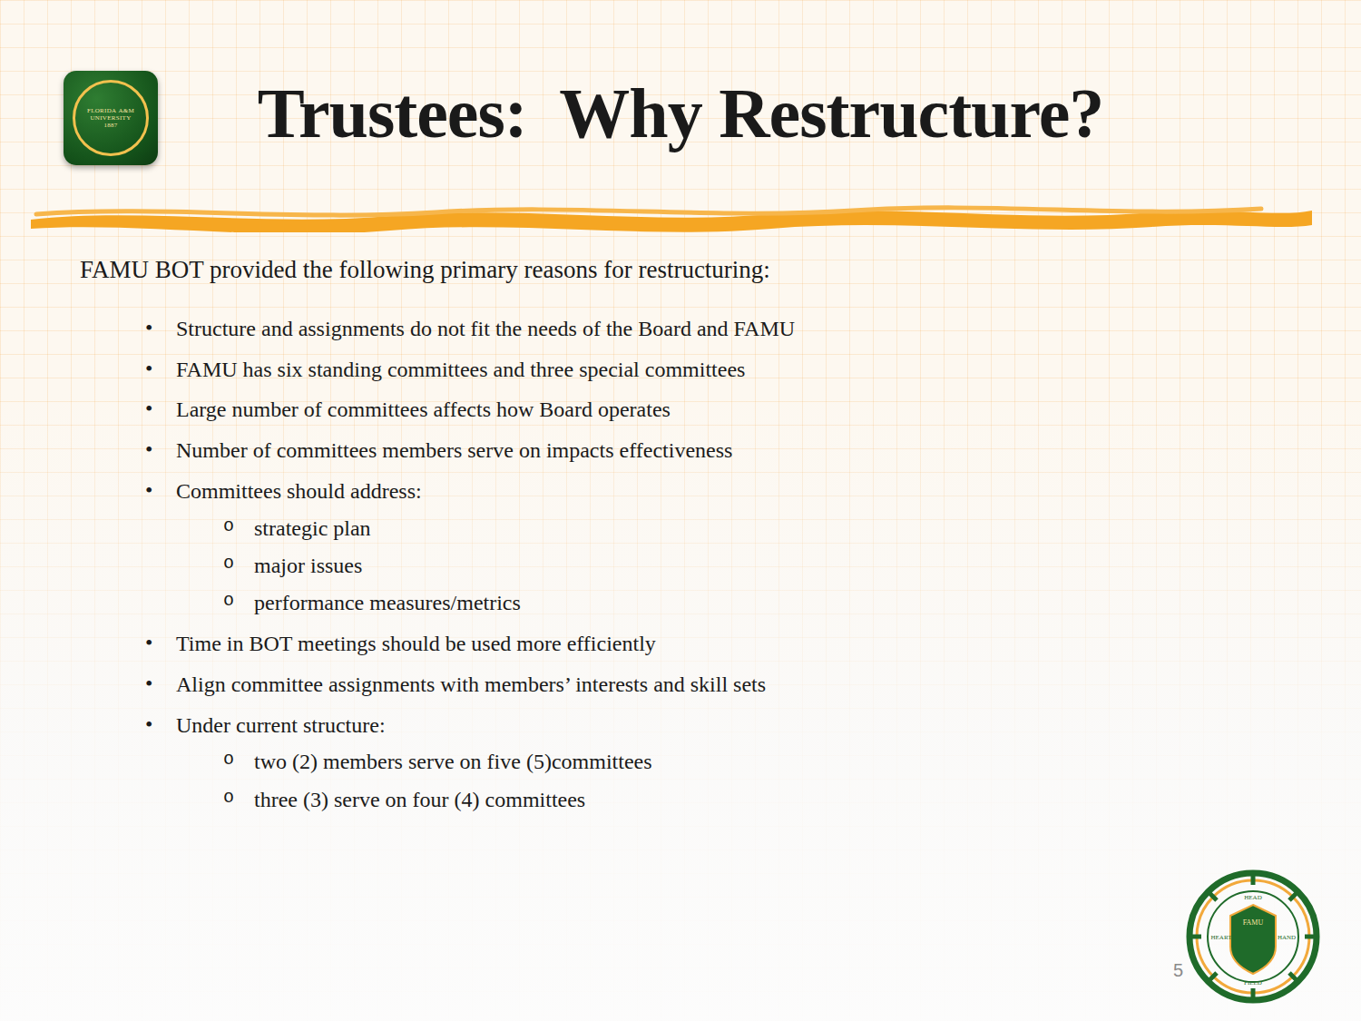FLORIDA A&M
UNIVERSITY
1887
Trustees: Why Restructure?
FAMU BOT provided the following primary reasons for restructuring:
Structure and assignments do not fit the needs of the Board and FAMU
FAMU has six standing committees and three special committees
Large number of committees affects how Board operates
Number of committees members serve on impacts effectiveness
Committees should address:
strategic plan
major issues
performance measures/metrics
Time in BOT meetings should be used more efficiently
Align committee assignments with members’ interests and skill sets
Under current structure:
two (2) members serve on five (5)committees
three (3) serve on four (4) committees
5
HEAD HEART HAND FIELD FAMU